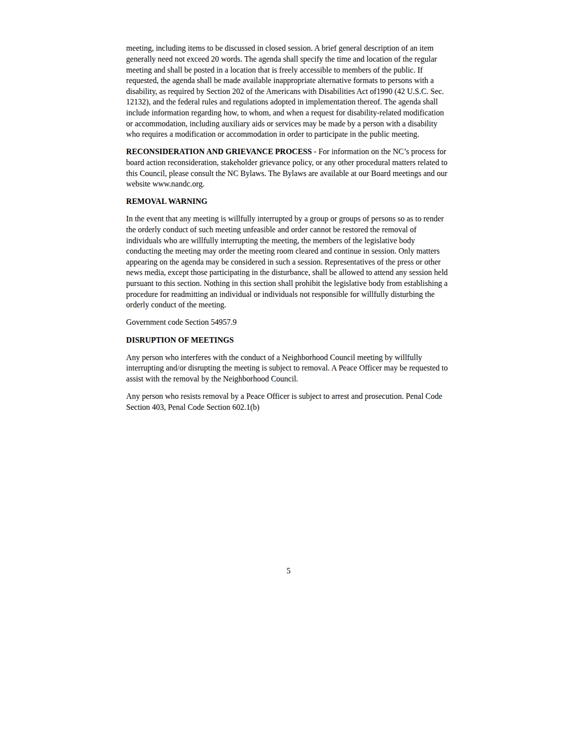meeting, including items to be discussed in closed session. A brief general description of an item generally need not exceed 20 words. The agenda shall specify the time and location of the regular meeting and shall be posted in a location that is freely accessible to members of the public. If requested, the agenda shall be made available inappropriate alternative formats to persons with a disability, as required by Section 202 of the Americans with Disabilities Act of1990 (42 U.S.C. Sec. 12132), and the federal rules and regulations adopted in implementation thereof. The agenda shall include information regarding how, to whom, and when a request for disability-related modification or accommodation, including auxiliary aids or services may be made by a person with a disability who requires a modification or accommodation in order to participate in the public meeting.
RECONSIDERATION AND GRIEVANCE PROCESS - For information on the NC’s process for board action reconsideration, stakeholder grievance policy, or any other procedural matters related to this Council, please consult the NC Bylaws. The Bylaws are available at our Board meetings and our website www.nandc.org.
REMOVAL WARNING
In the event that any meeting is willfully interrupted by a group or groups of persons so as to render the orderly conduct of such meeting unfeasible and order cannot be restored the removal of individuals who are willfully interrupting the meeting, the members of the legislative body conducting the meeting may order the meeting room cleared and continue in session. Only matters appearing on the agenda may be considered in such a session. Representatives of the press or other news media, except those participating in the disturbance, shall be allowed to attend any session held pursuant to this section. Nothing in this section shall prohibit the legislative body from establishing a procedure for readmitting an individual or individuals not responsible for willfully disturbing the orderly conduct of the meeting.
Government code Section 54957.9
DISRUPTION OF MEETINGS
Any person who interferes with the conduct of a Neighborhood Council meeting by willfully interrupting and/or disrupting the meeting is subject to removal. A Peace Officer may be requested to assist with the removal by the Neighborhood Council.
Any person who resists removal by a Peace Officer is subject to arrest and prosecution. Penal Code Section 403, Penal Code Section 602.1(b)
5